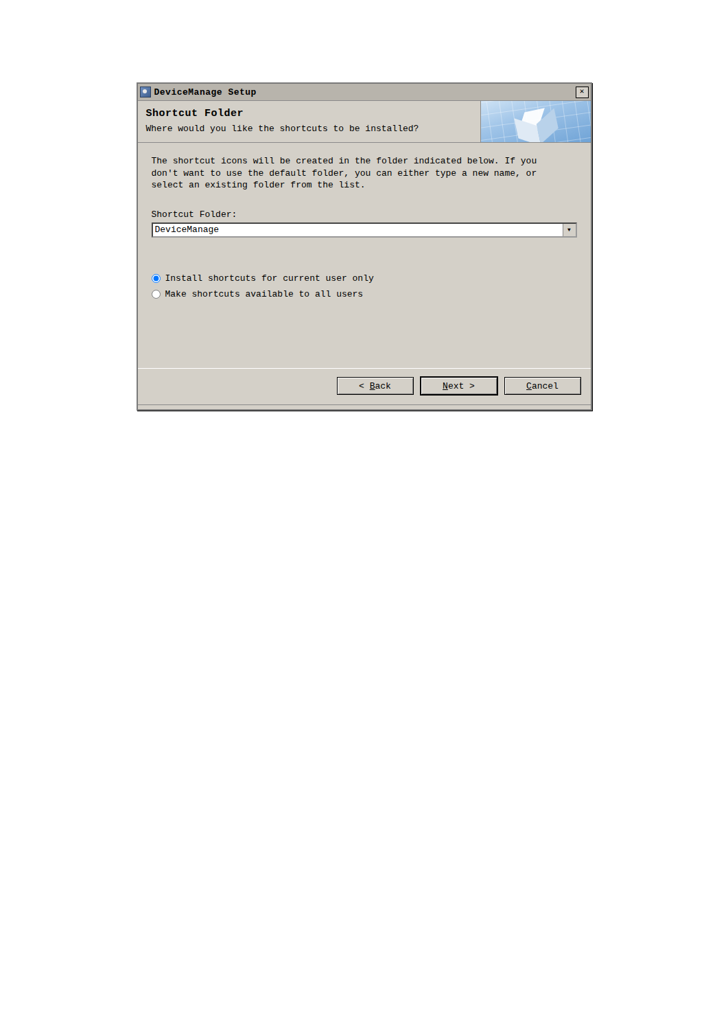DeviceManage Setup
✕
Shortcut Folder
Where would you like the shortcuts to be installed?
The shortcut icons will be created in the folder indicated below. If you don't want to use the default folder, you can either type a new name, or select an existing folder from the list.
Shortcut Folder:
▼
Install shortcuts for current user only
Make shortcuts available to all users
< Back Next > Cancel